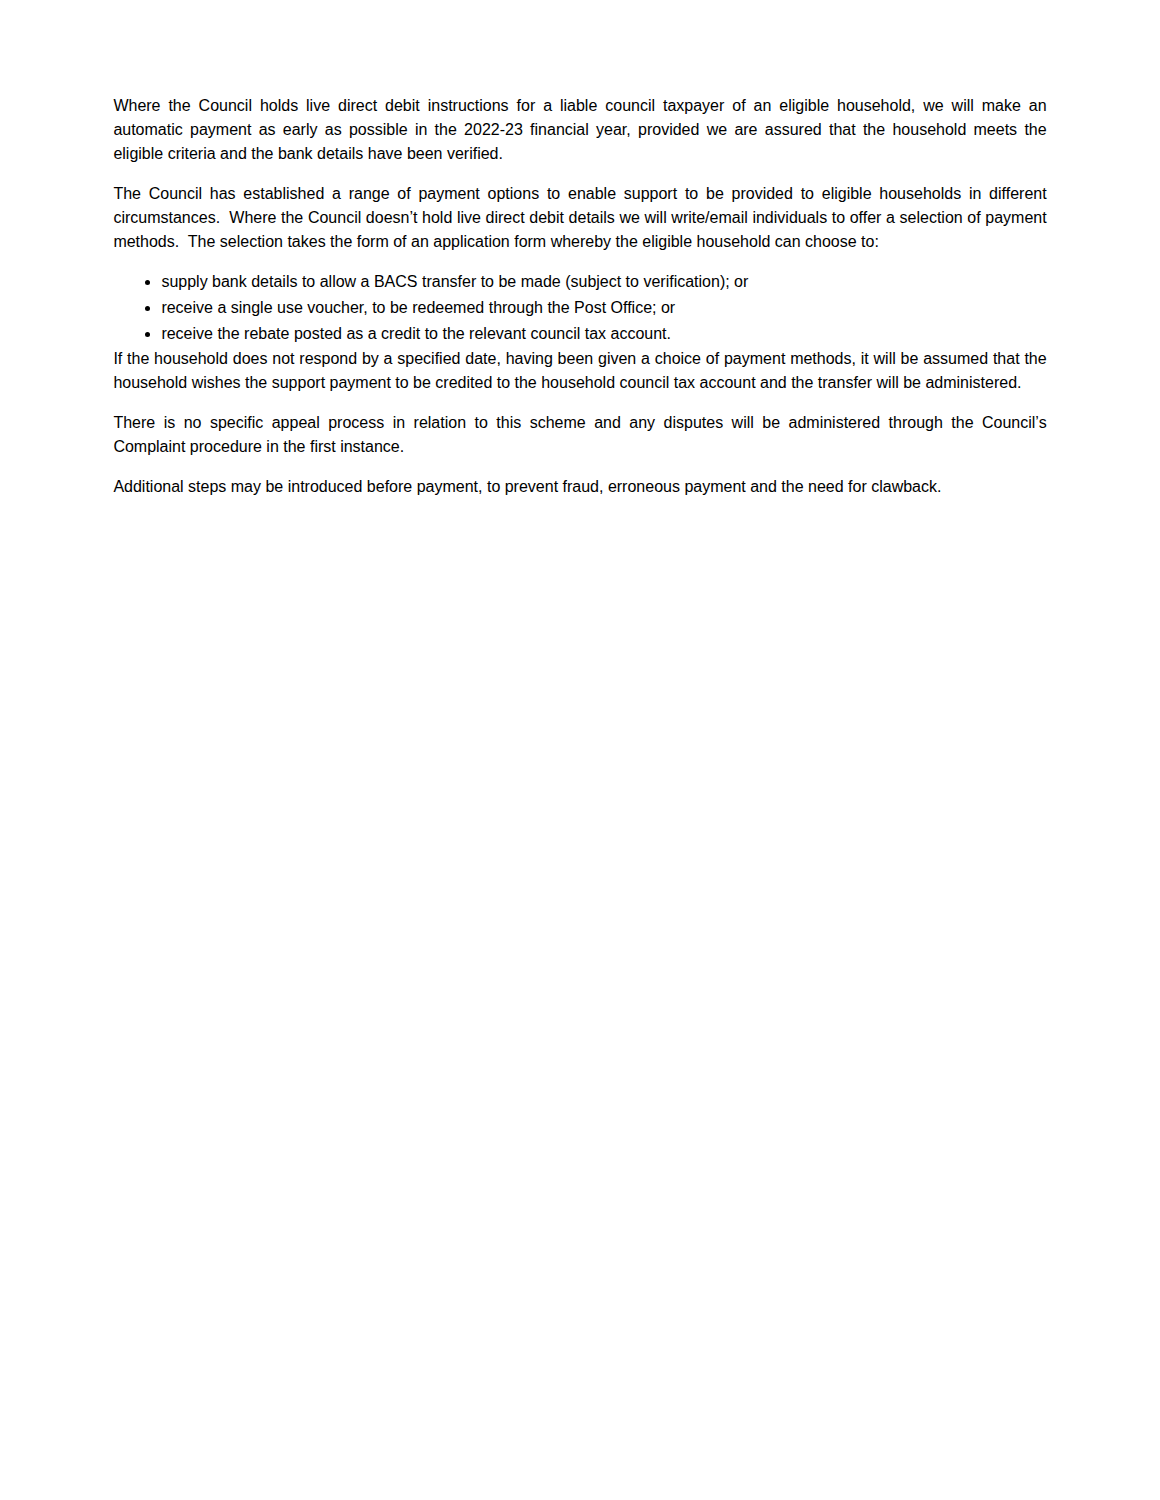Where the Council holds live direct debit instructions for a liable council taxpayer of an eligible household, we will make an automatic payment as early as possible in the 2022-23 financial year, provided we are assured that the household meets the eligible criteria and the bank details have been verified.
The Council has established a range of payment options to enable support to be provided to eligible households in different circumstances. Where the Council doesn’t hold live direct debit details we will write/email individuals to offer a selection of payment methods. The selection takes the form of an application form whereby the eligible household can choose to:
supply bank details to allow a BACS transfer to be made (subject to verification); or
receive a single use voucher, to be redeemed through the Post Office; or
receive the rebate posted as a credit to the relevant council tax account.
If the household does not respond by a specified date, having been given a choice of payment methods, it will be assumed that the household wishes the support payment to be credited to the household council tax account and the transfer will be administered.
There is no specific appeal process in relation to this scheme and any disputes will be administered through the Council’s Complaint procedure in the first instance.
Additional steps may be introduced before payment, to prevent fraud, erroneous payment and the need for clawback.